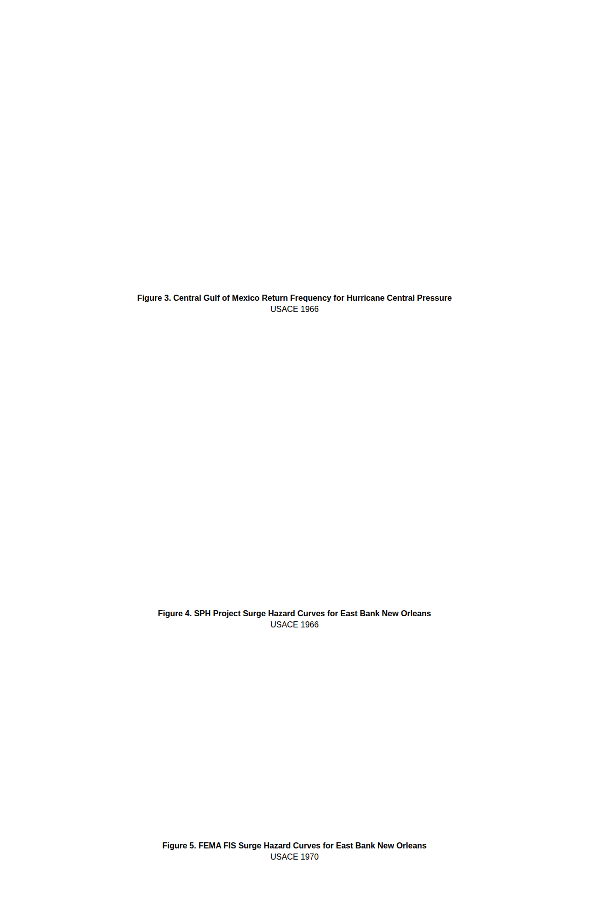Figure 3. Central Gulf of Mexico Return Frequency for Hurricane Central Pressure USACE 1966
Figure 4. SPH Project Surge Hazard Curves for East Bank New Orleans USACE 1966
Figure 5. FEMA FIS Surge Hazard Curves for East Bank New Orleans USACE 1970